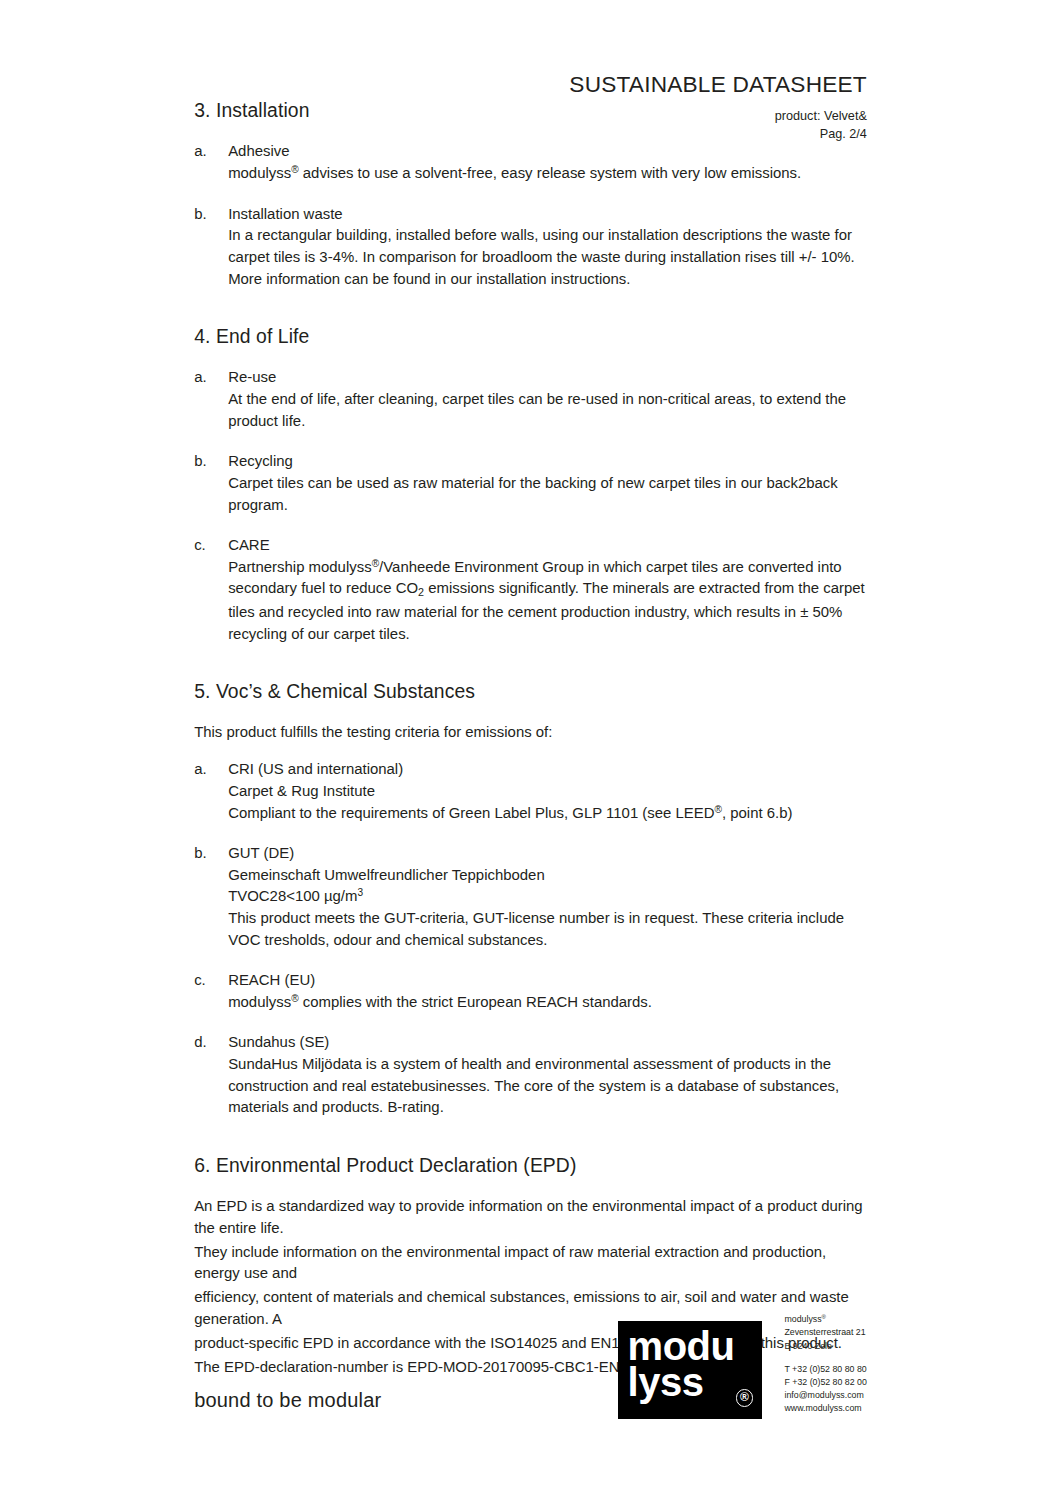SUSTAINABLE DATASHEET
product: Velvet&
Pag. 2/4
3. Installation
a. Adhesive modulyss® advises to use a solvent-free, easy release system with very low emissions.
b. Installation waste In a rectangular building, installed before walls, using our installation descriptions the waste for carpet tiles is 3-4%. In comparison for broadloom the waste during installation rises till +/- 10%. More information can be found in our installation instructions.
4. End of Life
a. Re-use At the end of life, after cleaning, carpet tiles can be re-used in non-critical areas, to extend the product life.
b. Recycling Carpet tiles can be used as raw material for the backing of new carpet tiles in our back2back program.
c. CARE Partnership modulyss®/Vanheede Environment Group in which carpet tiles are converted into secondary fuel to reduce CO2 emissions significantly. The minerals are extracted from the carpet tiles and recycled into raw material for the cement production industry, which results in ± 50% recycling of our carpet tiles.
5. Voc’s & Chemical Substances
This product fulfills the testing criteria for emissions of:
a. CRI (US and international) Carpet & Rug Institute
Compliant to the requirements of Green Label Plus, GLP 1101 (see LEED®, point 6.b)
b. GUT (DE) Gemeinschaft Umwelfreundlicher Teppichboden
TVOC28<100 µg/m3
This product meets the GUT-criteria, GUT-license number is in request. These criteria include VOC tresholds, odour and chemical substances.
c. REACH (EU) modulyss® complies with the strict European REACH standards.
d. Sundahus (SE) SundaHus Miljödata is a system of health and environmental assessment of products in the construction and real estatebusinesses. The core of the system is a database of substances, materials and products. B-rating.
6. Environmental Product Declaration (EPD)
An EPD is a standardized way to provide information on the environmental impact of a product during the entire life.
They include information on the environmental impact of raw material extraction and production, energy use and
efficiency, content of materials and chemical substances, emissions to air, soil and water and waste generation. A
product-specific EPD in accordance with the ISO14025 and EN15804, is available for this product.
The EPD-declaration-number is EPD-MOD-20170095-CBC1-EN.
bound to be modular
modu lyss ®
modulyss®
Zevensterrestraat 21
B 9240 Zele
T +32 (0)52 80 80 80
F +32 (0)52 80 82 00
info@modulyss.com
www.modulyss.com